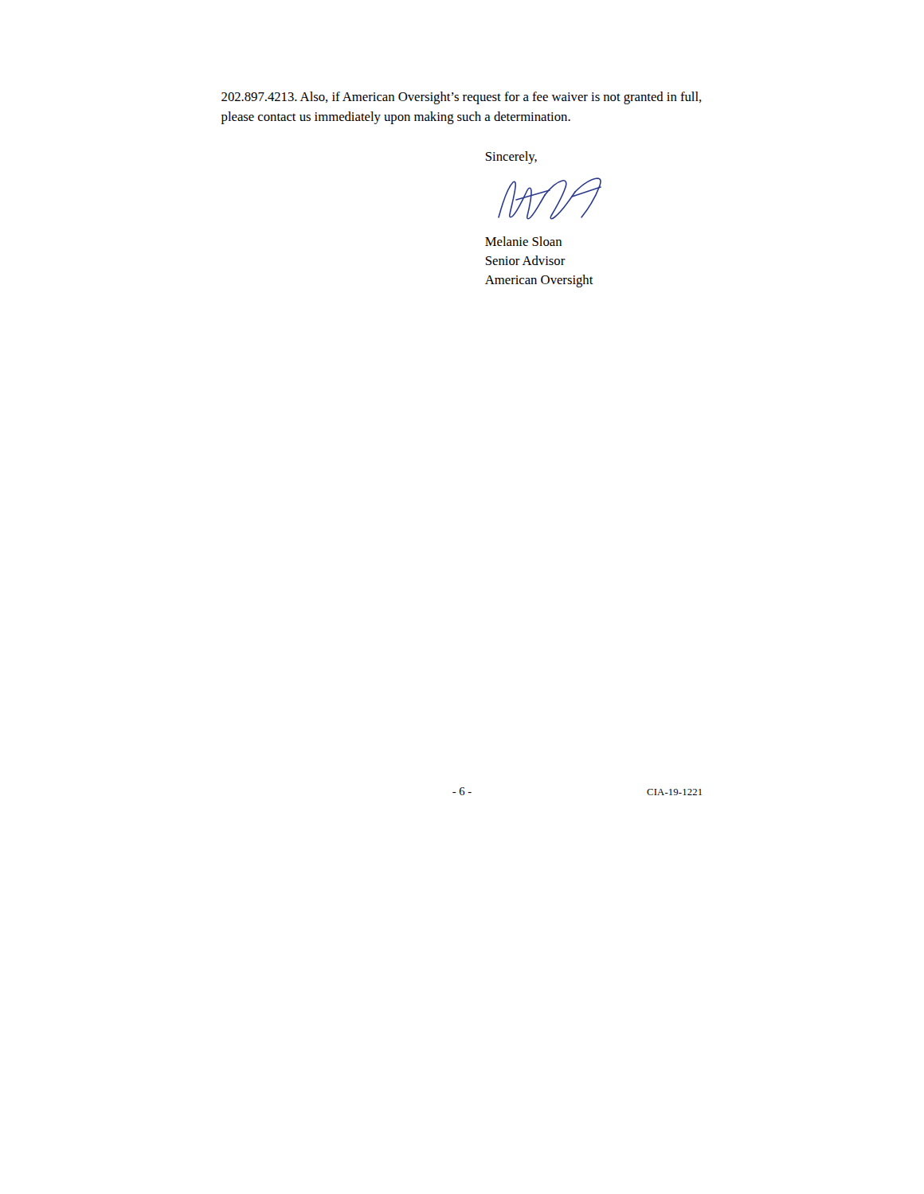202.897.4213. Also, if American Oversight’s request for a fee waiver is not granted in full, please contact us immediately upon making such a determination.
Sincerely,
Melanie Sloan
Senior Advisor
American Oversight
- 6 -
CIA-19-1221